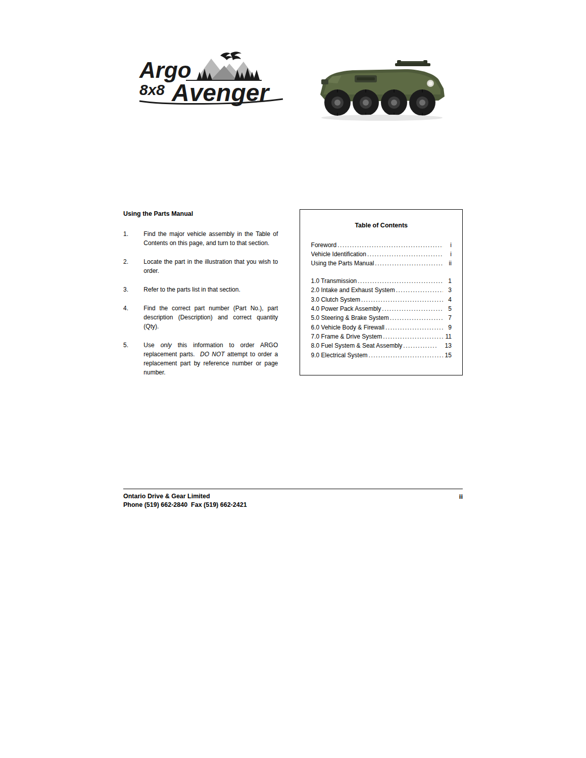Argo 8x8 Avenger
Using the Parts Manual
1. Find the major vehicle assembly in the Table of Contents on this page, and turn to that section.
2. Locate the part in the illustration that you wish to order.
3. Refer to the parts list in that section.
4. Find the correct part number (Part No.), part description (Description) and correct quantity (Qty).
5. Use only this information to order ARGO replacement parts. DO NOT attempt to order a replacement part by reference number or page number.
Table of Contents
Foreword....................................................... i
Vehicle Identification....................................... i
Using the Parts Manual................................ ii
1.0 Transmission.......................................... 1
2.0 Intake and Exhaust System.................... 3
3.0 Clutch System........................................ 4
4.0 Power Pack Assembly............................ 5
5.0 Steering & Brake System........................ 7
6.0 Vehicle Body & Firewall.......................... 9
7.0 Frame & Drive System.......................... 11
8.0 Fuel System & Seat Assembly.............. 13
9.0 Electrical System.................................. 15
Ontario Drive & Gear Limited
Phone (519) 662-2840 Fax (519) 662-2421
ii